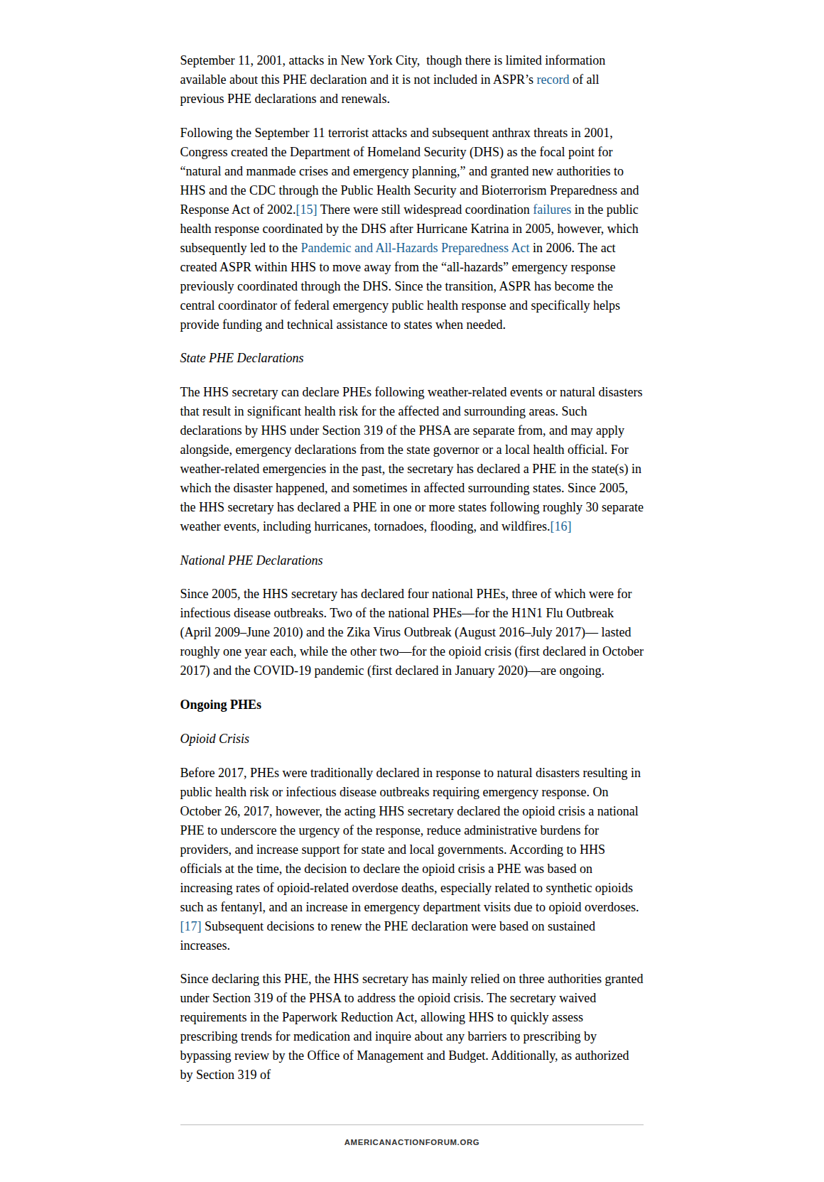September 11, 2001, attacks in New York City, though there is limited information available about this PHE declaration and it is not included in ASPR’s record of all previous PHE declarations and renewals.
Following the September 11 terrorist attacks and subsequent anthrax threats in 2001, Congress created the Department of Homeland Security (DHS) as the focal point for “natural and manmade crises and emergency planning,” and granted new authorities to HHS and the CDC through the Public Health Security and Bioterrorism Preparedness and Response Act of 2002.[15] There were still widespread coordination failures in the public health response coordinated by the DHS after Hurricane Katrina in 2005, however, which subsequently led to the Pandemic and All-Hazards Preparedness Act in 2006. The act created ASPR within HHS to move away from the “all-hazards” emergency response previously coordinated through the DHS. Since the transition, ASPR has become the central coordinator of federal emergency public health response and specifically helps provide funding and technical assistance to states when needed.
State PHE Declarations
The HHS secretary can declare PHEs following weather-related events or natural disasters that result in significant health risk for the affected and surrounding areas. Such declarations by HHS under Section 319 of the PHSA are separate from, and may apply alongside, emergency declarations from the state governor or a local health official. For weather-related emergencies in the past, the secretary has declared a PHE in the state(s) in which the disaster happened, and sometimes in affected surrounding states. Since 2005, the HHS secretary has declared a PHE in one or more states following roughly 30 separate weather events, including hurricanes, tornadoes, flooding, and wildfires.[16]
National PHE Declarations
Since 2005, the HHS secretary has declared four national PHEs, three of which were for infectious disease outbreaks. Two of the national PHEs—for the H1N1 Flu Outbreak (April 2009–June 2010) and the Zika Virus Outbreak (August 2016–July 2017)— lasted roughly one year each, while the other two—for the opioid crisis (first declared in October 2017) and the COVID-19 pandemic (first declared in January 2020)—are ongoing.
Ongoing PHEs
Opioid Crisis
Before 2017, PHEs were traditionally declared in response to natural disasters resulting in public health risk or infectious disease outbreaks requiring emergency response. On October 26, 2017, however, the acting HHS secretary declared the opioid crisis a national PHE to underscore the urgency of the response, reduce administrative burdens for providers, and increase support for state and local governments. According to HHS officials at the time, the decision to declare the opioid crisis a PHE was based on increasing rates of opioid-related overdose deaths, especially related to synthetic opioids such as fentanyl, and an increase in emergency department visits due to opioid overdoses.[17] Subsequent decisions to renew the PHE declaration were based on sustained increases.
Since declaring this PHE, the HHS secretary has mainly relied on three authorities granted under Section 319 of the PHSA to address the opioid crisis. The secretary waived requirements in the Paperwork Reduction Act, allowing HHS to quickly assess prescribing trends for medication and inquire about any barriers to prescribing by bypassing review by the Office of Management and Budget. Additionally, as authorized by Section 319 of
AMERICANACTIONFORUM.ORG